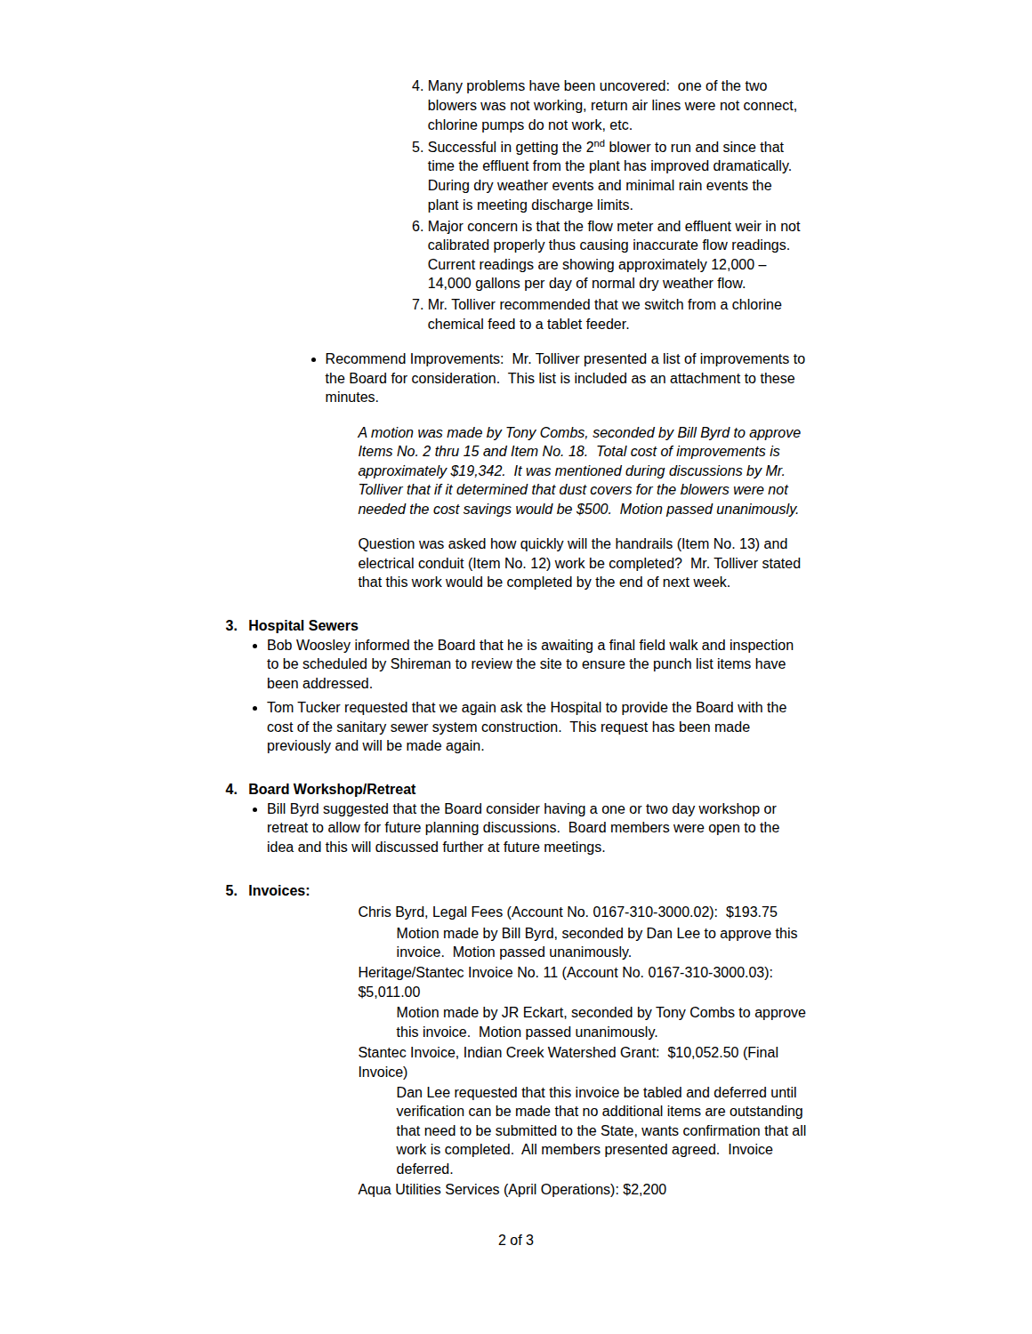Many problems have been uncovered: one of the two blowers was not working, return air lines were not connect, chlorine pumps do not work, etc.
Successful in getting the 2nd blower to run and since that time the effluent from the plant has improved dramatically. During dry weather events and minimal rain events the plant is meeting discharge limits.
Major concern is that the flow meter and effluent weir in not calibrated properly thus causing inaccurate flow readings. Current readings are showing approximately 12,000 – 14,000 gallons per day of normal dry weather flow.
Mr. Tolliver recommended that we switch from a chlorine chemical feed to a tablet feeder.
Recommend Improvements: Mr. Tolliver presented a list of improvements to the Board for consideration. This list is included as an attachment to these minutes.
A motion was made by Tony Combs, seconded by Bill Byrd to approve Items No. 2 thru 15 and Item No. 18. Total cost of improvements is approximately $19,342. It was mentioned during discussions by Mr. Tolliver that if it determined that dust covers for the blowers were not needed the cost savings would be $500. Motion passed unanimously.
Question was asked how quickly will the handrails (Item No. 13) and electrical conduit (Item No. 12) work be completed? Mr. Tolliver stated that this work would be completed by the end of next week.
3. Hospital Sewers
Bob Woosley informed the Board that he is awaiting a final field walk and inspection to be scheduled by Shireman to review the site to ensure the punch list items have been addressed.
Tom Tucker requested that we again ask the Hospital to provide the Board with the cost of the sanitary sewer system construction. This request has been made previously and will be made again.
4. Board Workshop/Retreat
Bill Byrd suggested that the Board consider having a one or two day workshop or retreat to allow for future planning discussions. Board members were open to the idea and this will discussed further at future meetings.
5. Invoices:
Chris Byrd, Legal Fees (Account No. 0167-310-3000.02): $193.75
Motion made by Bill Byrd, seconded by Dan Lee to approve this invoice. Motion passed unanimously.
Heritage/Stantec Invoice No. 11 (Account No. 0167-310-3000.03): $5,011.00
Motion made by JR Eckart, seconded by Tony Combs to approve this invoice. Motion passed unanimously.
Stantec Invoice, Indian Creek Watershed Grant: $10,052.50 (Final Invoice)
Dan Lee requested that this invoice be tabled and deferred until verification can be made that no additional items are outstanding that need to be submitted to the State, wants confirmation that all work is completed. All members presented agreed. Invoice deferred.
Aqua Utilities Services (April Operations): $2,200
2 of 3